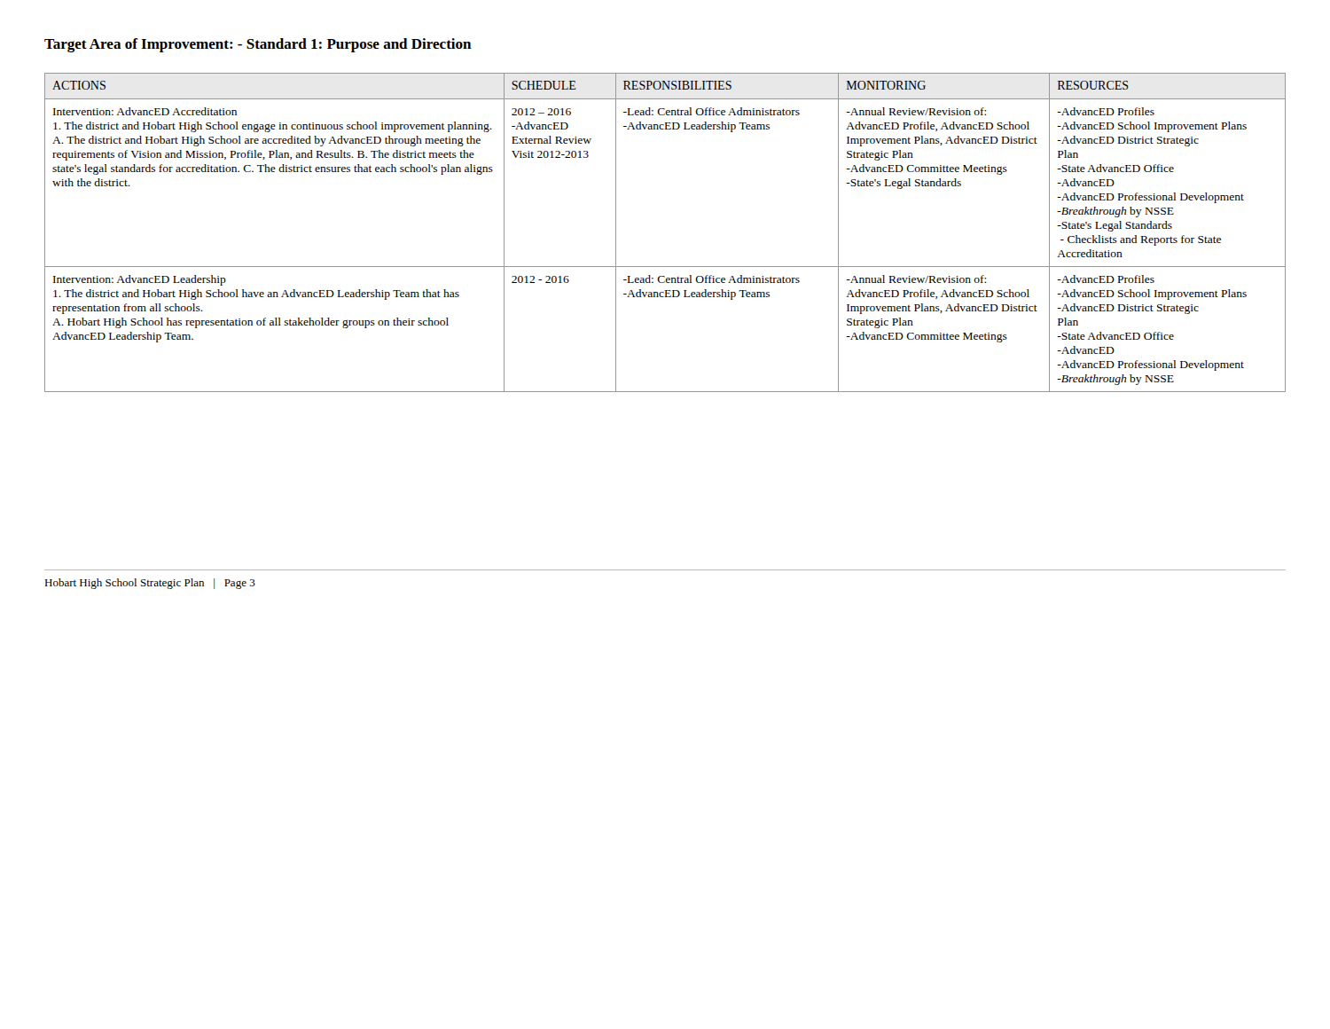Target Area of Improvement: - Standard 1: Purpose and Direction
| ACTIONS | SCHEDULE | RESPONSIBILITIES | MONITORING | RESOURCES |
| --- | --- | --- | --- | --- |
| Intervention: AdvancED Accreditation 1. The district and Hobart High School engage in continuous school improvement planning. A. The district and Hobart High School are accredited by AdvancED through meeting the requirements of Vision and Mission, Profile, Plan, and Results. B. The district meets the state's legal standards for accreditation. C. The district ensures that each school's plan aligns with the district. | 2012 – 2016 -AdvancED External Review Visit 2012-2013 | -Lead: Central Office Administrators -AdvancED Leadership Teams | -Annual Review/Revision of: AdvancED Profile, AdvancED School Improvement Plans, AdvancED District Strategic Plan -AdvancED Committee Meetings -State's Legal Standards | -AdvancED Profiles -AdvancED School Improvement Plans -AdvancED District Strategic Plan -State AdvancED Office -AdvancED -AdvancED Professional Development - Breakthrough by NSSE -State's Legal Standards - Checklists and Reports for State Accreditation |
| Intervention: AdvancED Leadership 1. The district and Hobart High School have an AdvancED Leadership Team that has representation from all schools. A. Hobart High School has representation of all stakeholder groups on their school AdvancED Leadership Team. | 2012 - 2016 | -Lead: Central Office Administrators -AdvancED Leadership Teams | -Annual Review/Revision of: AdvancED Profile, AdvancED School Improvement Plans, AdvancED District Strategic Plan -AdvancED Committee Meetings | -AdvancED Profiles -AdvancED School Improvement Plans -AdvancED District Strategic Plan -State AdvancED Office -AdvancED -AdvancED Professional Development - Breakthrough by NSSE |
Hobart High School Strategic Plan | Page 3